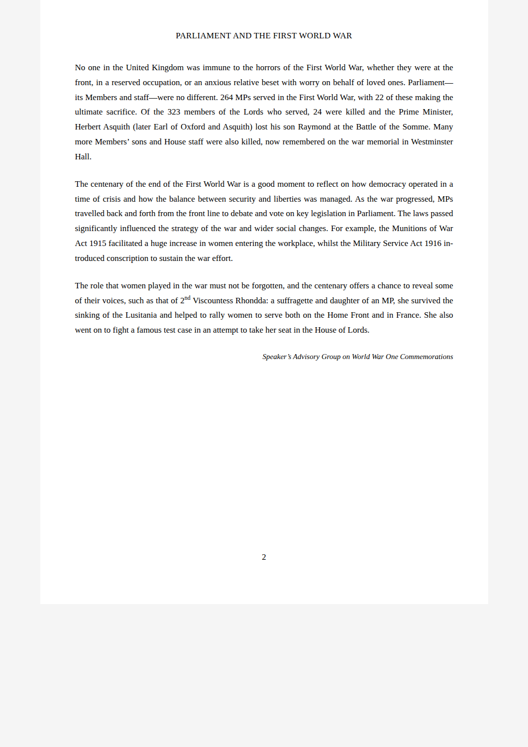Parliament and the First World War
No one in the United Kingdom was immune to the horrors of the First World War, whether they were at the front, in a reserved occupation, or an anxious relative beset with worry on behalf of loved ones. Parliament—its Members and staff—were no different. 264 MPs served in the First World War, with 22 of these making the ultimate sacrifice. Of the 323 members of the Lords who served, 24 were killed and the Prime Minister, Herbert Asquith (later Earl of Oxford and Asquith) lost his son Raymond at the Battle of the Somme. Many more Members’ sons and House staff were also killed, now remembered on the war memorial in Westminster Hall.
The centenary of the end of the First World War is a good moment to reflect on how democracy operated in a time of crisis and how the balance between security and liberties was managed. As the war progressed, MPs travelled back and forth from the front line to debate and vote on key legislation in Parliament. The laws passed significantly influenced the strategy of the war and wider social changes. For example, the Munitions of War Act 1915 facilitated a huge increase in women entering the workplace, whilst the Military Service Act 1916 introduced conscription to sustain the war effort.
The role that women played in the war must not be forgotten, and the centenary offers a chance to reveal some of their voices, such as that of 2nd Viscountess Rhondda: a suffragette and daughter of an MP, she survived the sinking of the Lusitania and helped to rally women to serve both on the Home Front and in France. She also went on to fight a famous test case in an attempt to take her seat in the House of Lords.
Speaker’s Advisory Group on World War One Commemorations
2